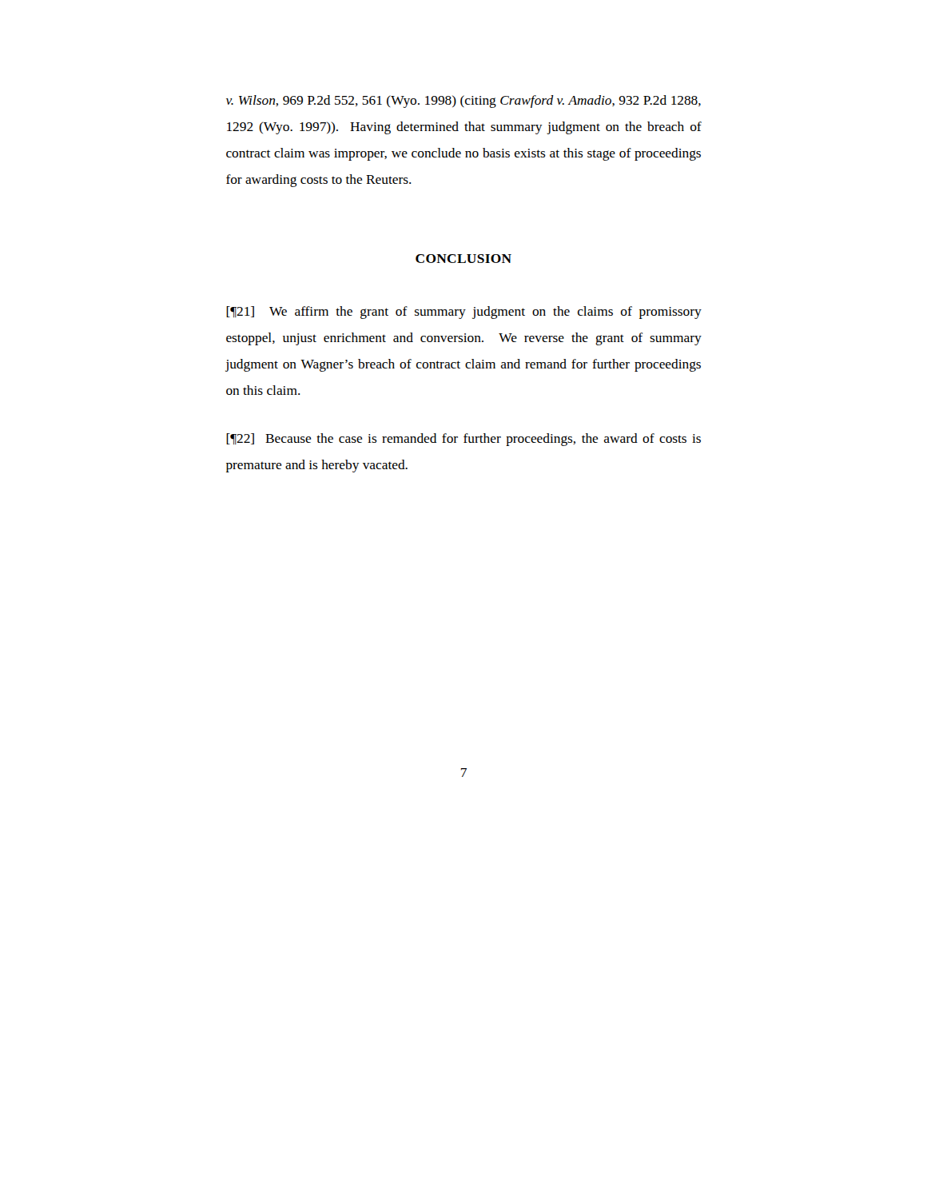v. Wilson, 969 P.2d 552, 561 (Wyo. 1998) (citing Crawford v. Amadio, 932 P.2d 1288, 1292 (Wyo. 1997)). Having determined that summary judgment on the breach of contract claim was improper, we conclude no basis exists at this stage of proceedings for awarding costs to the Reuters.
CONCLUSION
[¶21] We affirm the grant of summary judgment on the claims of promissory estoppel, unjust enrichment and conversion. We reverse the grant of summary judgment on Wagner’s breach of contract claim and remand for further proceedings on this claim.
[¶22] Because the case is remanded for further proceedings, the award of costs is premature and is hereby vacated.
7